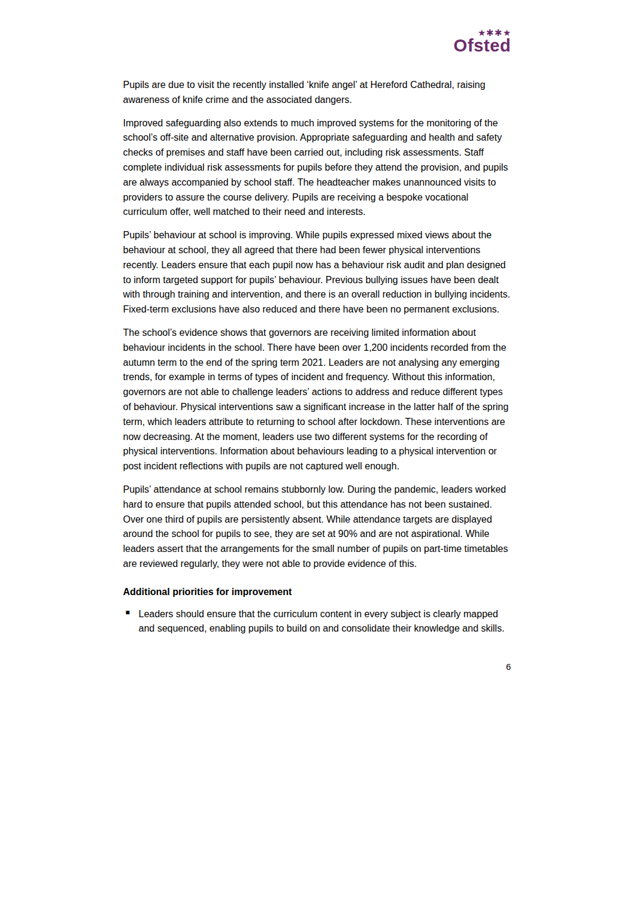★✱✱★
Ofsted
Pupils are due to visit the recently installed ‘knife angel’ at Hereford Cathedral, raising awareness of knife crime and the associated dangers.
Improved safeguarding also extends to much improved systems for the monitoring of the school’s off-site and alternative provision. Appropriate safeguarding and health and safety checks of premises and staff have been carried out, including risk assessments. Staff complete individual risk assessments for pupils before they attend the provision, and pupils are always accompanied by school staff. The headteacher makes unannounced visits to providers to assure the course delivery. Pupils are receiving a bespoke vocational curriculum offer, well matched to their need and interests.
Pupils’ behaviour at school is improving. While pupils expressed mixed views about the behaviour at school, they all agreed that there had been fewer physical interventions recently. Leaders ensure that each pupil now has a behaviour risk audit and plan designed to inform targeted support for pupils’ behaviour. Previous bullying issues have been dealt with through training and intervention, and there is an overall reduction in bullying incidents. Fixed-term exclusions have also reduced and there have been no permanent exclusions.
The school’s evidence shows that governors are receiving limited information about behaviour incidents in the school. There have been over 1,200 incidents recorded from the autumn term to the end of the spring term 2021. Leaders are not analysing any emerging trends, for example in terms of types of incident and frequency. Without this information, governors are not able to challenge leaders’ actions to address and reduce different types of behaviour. Physical interventions saw a significant increase in the latter half of the spring term, which leaders attribute to returning to school after lockdown. These interventions are now decreasing. At the moment, leaders use two different systems for the recording of physical interventions. Information about behaviours leading to a physical intervention or post incident reflections with pupils are not captured well enough.
Pupils’ attendance at school remains stubbornly low. During the pandemic, leaders worked hard to ensure that pupils attended school, but this attendance has not been sustained. Over one third of pupils are persistently absent. While attendance targets are displayed around the school for pupils to see, they are set at 90% and are not aspirational. While leaders assert that the arrangements for the small number of pupils on part-time timetables are reviewed regularly, they were not able to provide evidence of this.
Additional priorities for improvement
Leaders should ensure that the curriculum content in every subject is clearly mapped and sequenced, enabling pupils to build on and consolidate their knowledge and skills.
6